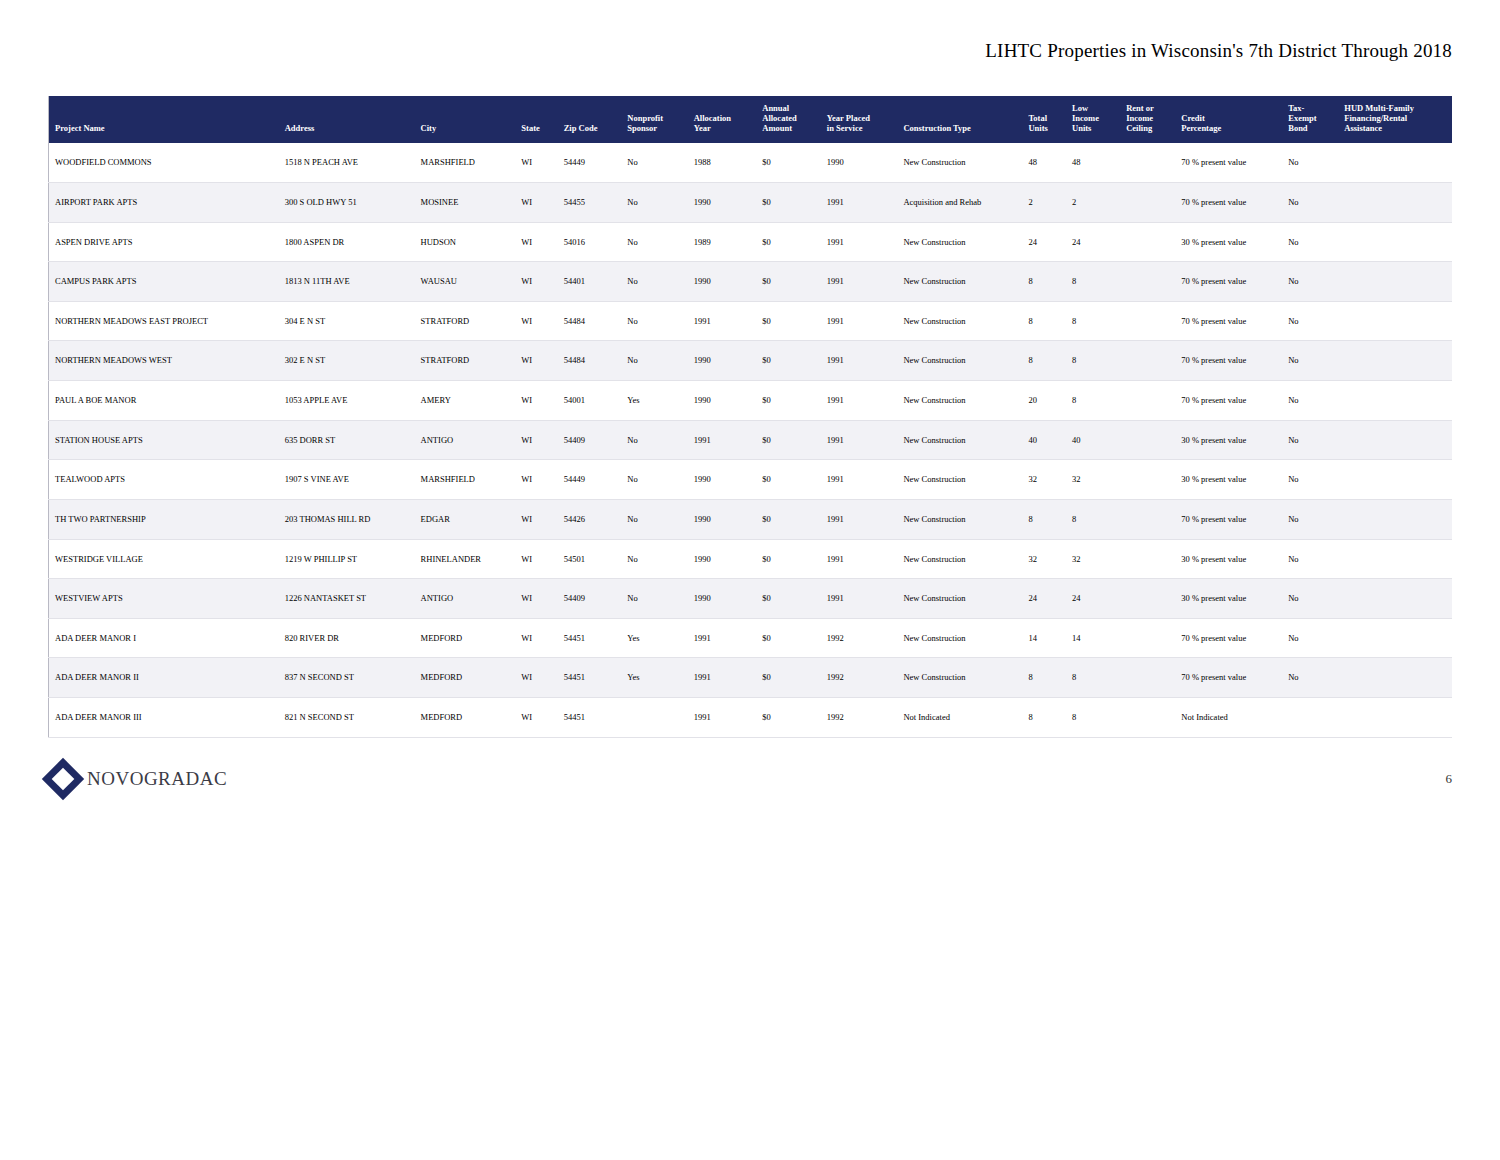LIHTC Properties in Wisconsin's 7th District Through 2018
| Project Name | Address | City | State | Zip Code | Nonprofit Sponsor | Allocation Year | Annual Allocated Amount | Year Placed in Service | Construction Type | Total Units | Low Income Units | Rent or Income Ceiling | Credit Percentage | Tax- Exempt Bond | HUD Multi-Family Financing/Rental Assistance |
| --- | --- | --- | --- | --- | --- | --- | --- | --- | --- | --- | --- | --- | --- | --- | --- |
| WOODFIELD COMMONS | 1518 N PEACH AVE | MARSHFIELD | WI | 54449 | No | 1988 | $0 | 1990 | New Construction | 48 | 48 | | 70 % present value | No | |
| AIRPORT PARK APTS | 300 S OLD HWY 51 | MOSINEE | WI | 54455 | No | 1990 | $0 | 1991 | Acquisition and Rehab | 2 | 2 | | 70 % present value | No | |
| ASPEN DRIVE APTS | 1800 ASPEN DR | HUDSON | WI | 54016 | No | 1989 | $0 | 1991 | New Construction | 24 | 24 | | 30 % present value | No | |
| CAMPUS PARK APTS | 1813 N 11TH AVE | WAUSAU | WI | 54401 | No | 1990 | $0 | 1991 | New Construction | 8 | 8 | | 70 % present value | No | |
| NORTHERN MEADOWS EAST PROJECT | 304 E N ST | STRATFORD | WI | 54484 | No | 1991 | $0 | 1991 | New Construction | 8 | 8 | | 70 % present value | No | |
| NORTHERN MEADOWS WEST | 302 E N ST | STRATFORD | WI | 54484 | No | 1990 | $0 | 1991 | New Construction | 8 | 8 | | 70 % present value | No | |
| PAUL A BOE MANOR | 1053 APPLE AVE | AMERY | WI | 54001 | Yes | 1990 | $0 | 1991 | New Construction | 20 | 8 | | 70 % present value | No | |
| STATION HOUSE APTS | 635 DORR ST | ANTIGO | WI | 54409 | No | 1991 | $0 | 1991 | New Construction | 40 | 40 | | 30 % present value | No | |
| TEALWOOD APTS | 1907 S VINE AVE | MARSHFIELD | WI | 54449 | No | 1990 | $0 | 1991 | New Construction | 32 | 32 | | 30 % present value | No | |
| TH TWO PARTNERSHIP | 203 THOMAS HILL RD | EDGAR | WI | 54426 | No | 1990 | $0 | 1991 | New Construction | 8 | 8 | | 70 % present value | No | |
| WESTRIDGE VILLAGE | 1219 W PHILLIP ST | RHINELANDER | WI | 54501 | No | 1990 | $0 | 1991 | New Construction | 32 | 32 | | 30 % present value | No | |
| WESTVIEW APTS | 1226 NANTASKET ST | ANTIGO | WI | 54409 | No | 1990 | $0 | 1991 | New Construction | 24 | 24 | | 30 % present value | No | |
| ADA DEER MANOR I | 820 RIVER DR | MEDFORD | WI | 54451 | Yes | 1991 | $0 | 1992 | New Construction | 14 | 14 | | 70 % present value | No | |
| ADA DEER MANOR II | 837 N SECOND ST | MEDFORD | WI | 54451 | Yes | 1991 | $0 | 1992 | New Construction | 8 | 8 | | 70 % present value | No | |
| ADA DEER MANOR III | 821 N SECOND ST | MEDFORD | WI | 54451 | | 1991 | $0 | 1992 | Not Indicated | 8 | 8 | | Not Indicated | | |
NOVOGRADAC
6